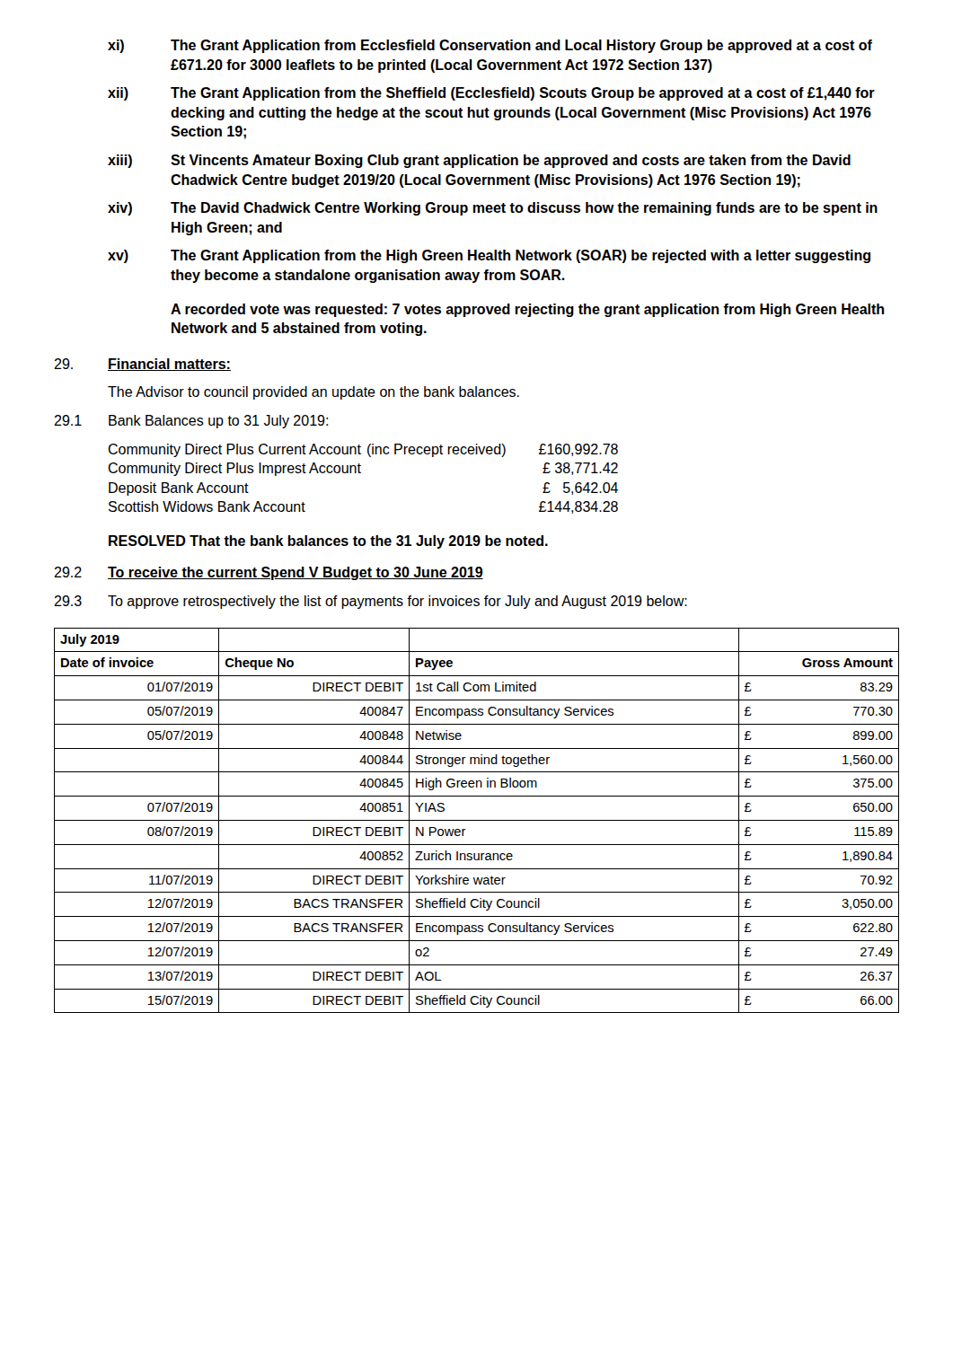xi) The Grant Application from Ecclesfield Conservation and Local History Group be approved at a cost of £671.20 for 3000 leaflets to be printed (Local Government Act 1972 Section 137)
xii) The Grant Application from the Sheffield (Ecclesfield) Scouts Group be approved at a cost of £1,440 for decking and cutting the hedge at the scout hut grounds (Local Government (Misc Provisions) Act 1976 Section 19;
xiii) St Vincents Amateur Boxing Club grant application be approved and costs are taken from the David Chadwick Centre budget 2019/20 (Local Government (Misc Provisions) Act 1976 Section 19);
xiv) The David Chadwick Centre Working Group meet to discuss how the remaining funds are to be spent in High Green; and
xv) The Grant Application from the High Green Health Network (SOAR) be rejected with a letter suggesting they become a standalone organisation away from SOAR.
A recorded vote was requested: 7 votes approved rejecting the grant application from High Green Health Network and 5 abstained from voting.
29. Financial matters:
The Advisor to council provided an update on the bank balances.
29.1 Bank Balances up to 31 July 2019:
| Community Direct Plus Current Account | (inc Precept received) | £160,992.78 |
| Community Direct Plus Imprest Account | | £ 38,771.42 |
| Deposit Bank Account | | £ 5,642.04 |
| Scottish Widows Bank Account | | £144,834.28 |
RESOLVED That the bank balances to the 31 July 2019 be noted.
29.2 To receive the current Spend V Budget to 30 June 2019
29.3 To approve retrospectively the list of payments for invoices for July and August 2019 below:
| July 2019 | | | |
| --- | --- | --- | --- |
| Date of invoice | Cheque No | Payee | Gross Amount |
| 01/07/2019 | DIRECT DEBIT | 1st Call Com Limited | £ 83.29 |
| 05/07/2019 | 400847 | Encompass Consultancy Services | £ 770.30 |
| 05/07/2019 | 400848 | Netwise | £ 899.00 |
| | 400844 | Stronger mind together | £ 1,560.00 |
| | 400845 | High Green in Bloom | £ 375.00 |
| 07/07/2019 | 400851 | YIAS | £ 650.00 |
| 08/07/2019 | DIRECT DEBIT | N Power | £ 115.89 |
| | 400852 | Zurich Insurance | £ 1,890.84 |
| 11/07/2019 | DIRECT DEBIT | Yorkshire water | £ 70.92 |
| 12/07/2019 | BACS TRANSFER | Sheffield City Council | £ 3,050.00 |
| 12/07/2019 | BACS TRANSFER | Encompass Consultancy Services | £ 622.80 |
| 12/07/2019 | | o2 | £ 27.49 |
| 13/07/2019 | DIRECT DEBIT | AOL | £ 26.37 |
| 15/07/2019 | DIRECT DEBIT | Sheffield City Council | £ 66.00 |